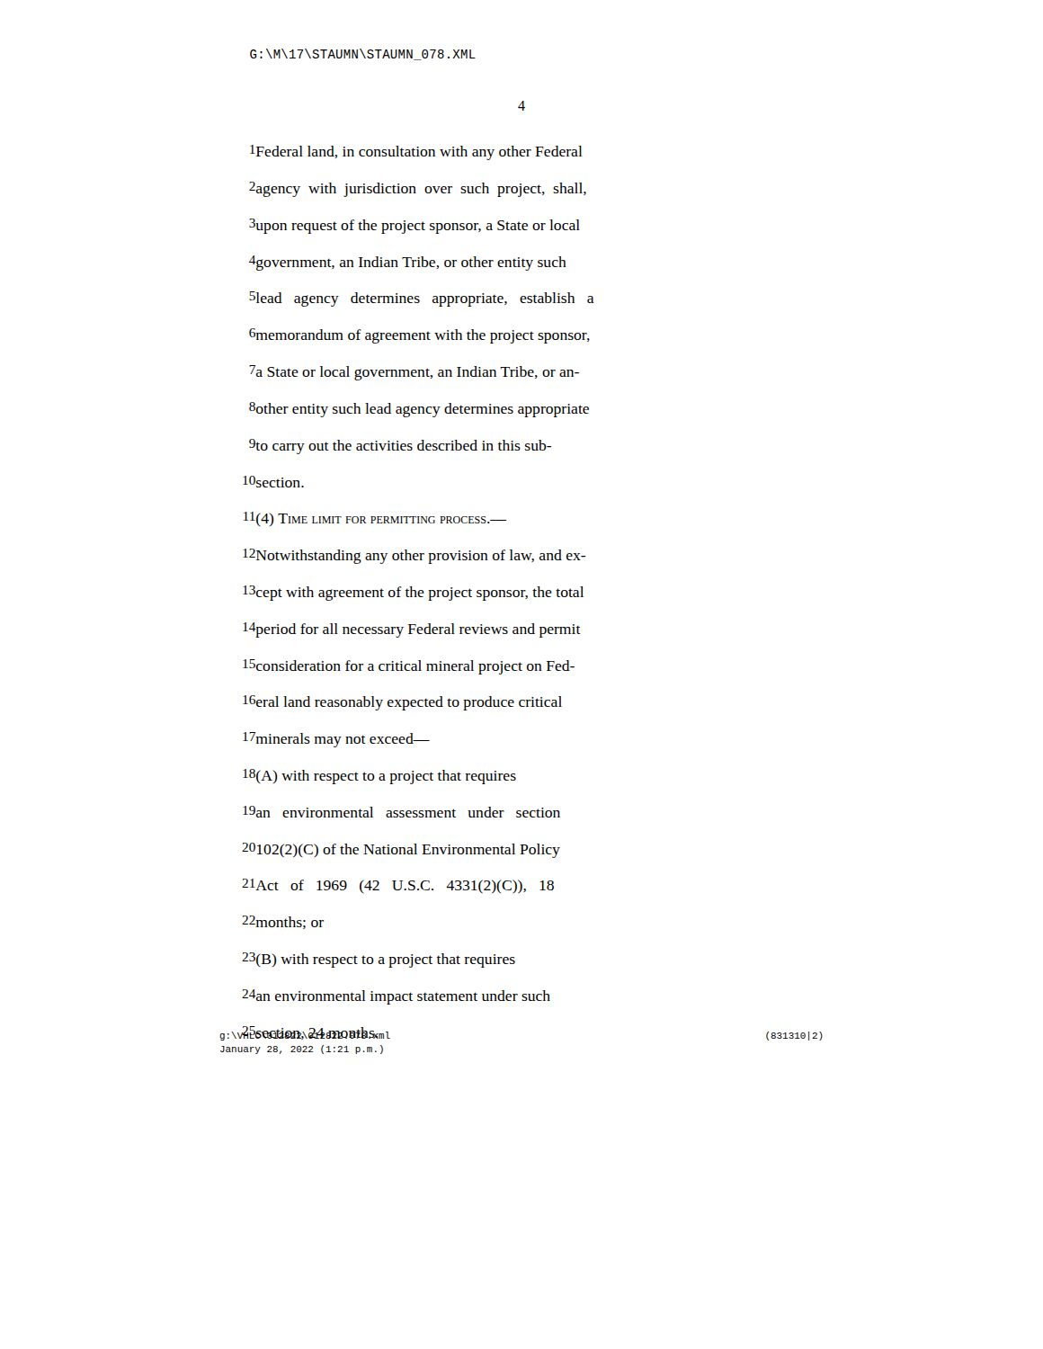G:\M\17\STAUMN\STAUMN_078.XML
4
| 1 | Federal land, in consultation with any other Federal |
| 2 | agency with jurisdiction over such project, shall, |
| 3 | upon request of the project sponsor, a State or local |
| 4 | government, an Indian Tribe, or other entity such |
| 5 | lead agency determines appropriate, establish a |
| 6 | memorandum of agreement with the project sponsor, |
| 7 | a State or local government, an Indian Tribe, or an- |
| 8 | other entity such lead agency determines appropriate |
| 9 | to carry out the activities described in this sub- |
| 10 | section. |
| 11 | (4) Time limit for permitting process. — |
| 12 | Notwithstanding any other provision of law, and ex- |
| 13 | cept with agreement of the project sponsor, the total |
| 14 | period for all necessary Federal reviews and permit |
| 15 | consideration for a critical mineral project on Fed- |
| 16 | eral land reasonably expected to produce critical |
| 17 | minerals may not exceed— |
| 18 | (A) with respect to a project that requires |
| 19 | an environmental assessment under section |
| 20 | 102(2)(C) of the National Environmental Policy |
| 21 | Act of 1969 (42 U.S.C. 4331(2)(C)), 18 |
| 22 | months; or |
| 23 | (B) with respect to a project that requires |
| 24 | an environmental impact statement under such |
| 25 | section, 24 months. |
(831310|2)
g:\VHLC\012822\012822.078.xml
January 28, 2022 (1:21 p.m.)